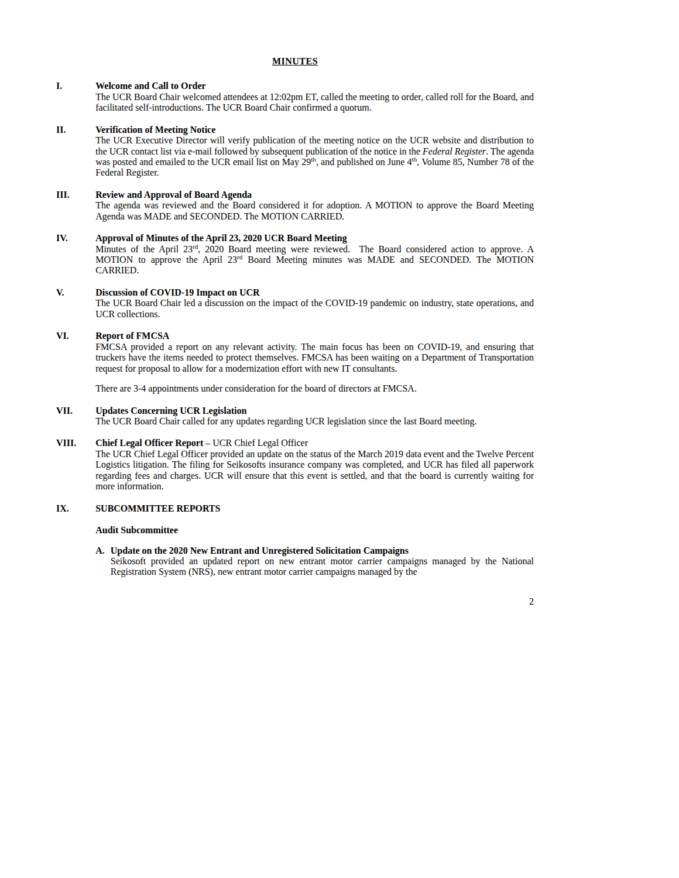MINUTES
I.
Welcome and Call to Order
The UCR Board Chair welcomed attendees at 12:02pm ET, called the meeting to order, called roll for the Board, and facilitated self-introductions. The UCR Board Chair confirmed a quorum.
II.
Verification of Meeting Notice
The UCR Executive Director will verify publication of the meeting notice on the UCR website and distribution to the UCR contact list via e-mail followed by subsequent publication of the notice in the Federal Register. The agenda was posted and emailed to the UCR email list on May 29th, and published on June 4th, Volume 85, Number 78 of the Federal Register.
III.
Review and Approval of Board Agenda
The agenda was reviewed and the Board considered it for adoption. A MOTION to approve the Board Meeting Agenda was MADE and SECONDED. The MOTION CARRIED.
IV.
Approval of Minutes of the April 23, 2020 UCR Board Meeting
Minutes of the April 23rd, 2020 Board meeting were reviewed. The Board considered action to approve. A MOTION to approve the April 23rd Board Meeting minutes was MADE and SECONDED. The MOTION CARRIED.
V.
Discussion of COVID-19 Impact on UCR
The UCR Board Chair led a discussion on the impact of the COVID-19 pandemic on industry, state operations, and UCR collections.
VI.
Report of FMCSA
FMCSA provided a report on any relevant activity. The main focus has been on COVID-19, and ensuring that truckers have the items needed to protect themselves. FMCSA has been waiting on a Department of Transportation request for proposal to allow for a modernization effort with new IT consultants.
There are 3-4 appointments under consideration for the board of directors at FMCSA.
VII.
Updates Concerning UCR Legislation
The UCR Board Chair called for any updates regarding UCR legislation since the last Board meeting.
VIII.
Chief Legal Officer Report – UCR Chief Legal Officer
The UCR Chief Legal Officer provided an update on the status of the March 2019 data event and the Twelve Percent Logistics litigation. The filing for Seikosofts insurance company was completed, and UCR has filed all paperwork regarding fees and charges. UCR will ensure that this event is settled, and that the board is currently waiting for more information.
IX.
SUBCOMMITTEE REPORTS
Audit Subcommittee
A.
Update on the 2020 New Entrant and Unregistered Solicitation Campaigns
Seikosoft provided an updated report on new entrant motor carrier campaigns managed by the National Registration System (NRS), new entrant motor carrier campaigns managed by the
2